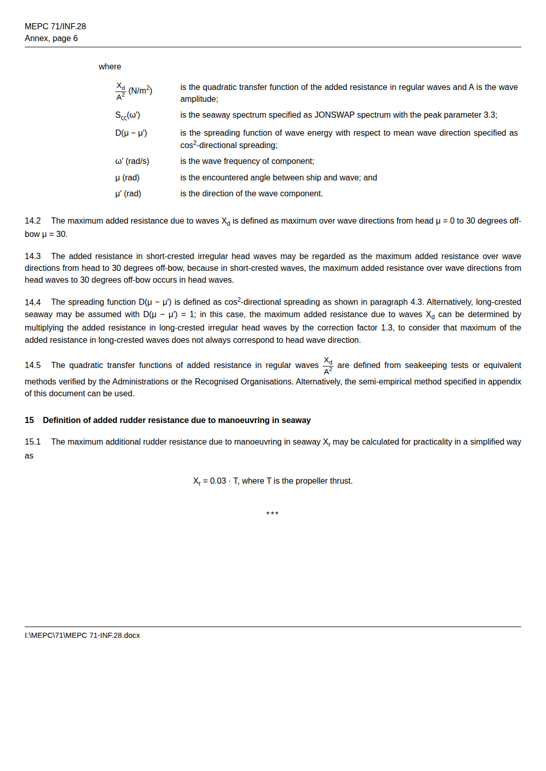MEPC 71/INF.28
Annex, page 6
where
| X d A 2 (N/m 2 ) | is the quadratic transfer function of the added resistance in regular waves and A is the wave amplitude; |
| S ςς (ω′) | is the seaway spectrum specified as JONSWAP spectrum with the peak parameter 3.3; |
| D(μ − μ′) | is the spreading function of wave energy with respect to mean wave direction specified as cos 2 -directional spreading; |
| ω′ (rad/s) | is the wave frequency of component; |
| μ (rad) | is the encountered angle between ship and wave; and |
| μ′ (rad) | is the direction of the wave component. |
14.2 The maximum added resistance due to waves Xd is defined as maximum over wave directions from head μ = 0 to 30 degrees off-bow μ = 30.
14.3 The added resistance in short-crested irregular head waves may be regarded as the maximum added resistance over wave directions from head to 30 degrees off-bow, because in short-crested waves, the maximum added resistance over wave directions from head waves to 30 degrees off-bow occurs in head waves.
14.4 The spreading function D(μ − μ′) is defined as cos2-directional spreading as shown in paragraph 4.3. Alternatively, long-crested seaway may be assumed with D(μ − μ′) = 1; in this case, the maximum added resistance due to waves Xd can be determined by multiplying the added resistance in long-crested irregular head waves by the correction factor 1.3, to consider that maximum of the added resistance in long-crested waves does not always correspond to head wave direction.
14.5 The quadratic transfer functions of added resistance in regular waves Xd A2 are defined from seakeeping tests or equivalent methods verified by the Administrations or the Recognised Organisations. Alternatively, the semi-empirical method specified in appendix of this document can be used.
15 Definition of added rudder resistance due to manoeuvring in seaway
15.1 The maximum additional rudder resistance due to manoeuvring in seaway Xr may be calculated for practicality in a simplified way as
Xr = 0.03 · T, where T is the propeller thrust.
***
I:\MEPC\71\MEPC 71-INF.28.docx